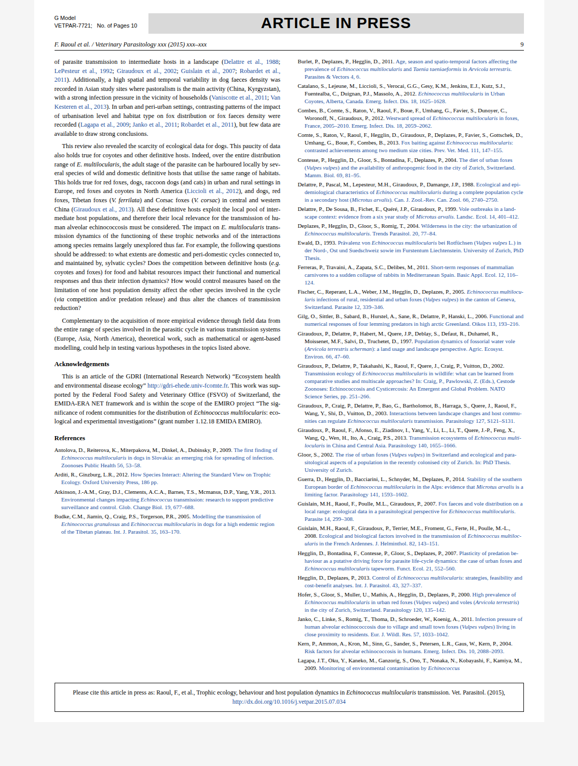G Model
VETPAR-7721; No. of Pages 10
ARTICLE IN PRESS
F. Raoul et al. / Veterinary Parasitology xxx (2015) xxx–xxx 9
of parasite transmission to intermediate hosts in a landscape (Delattre et al., 1988; LePesteur et al., 1992; Giraudoux et al., 2002; Guislain et al., 2007; Robardet et al., 2011). Additionally, a high spatial and temporal variability in dog faeces density was recorded in Asian study sites where pastoralism is the main activity (China, Kyrgyzstan), with a strong infection pressure in the vicinity of households (Vaniscotte et al., 2011; Van Kesteren et al., 2013). In urban and peri-urban settings, contrasting patterns of the impact of urbanisation level and habitat type on fox distribution or fox faeces density were recorded (Lagapa et al., 2009; Janko et al., 2011; Robardet et al., 2011), but few data are available to draw strong conclusions.
This review also revealed the scarcity of ecological data for dogs. This paucity of data also holds true for coyotes and other definitive hosts. Indeed, over the entire distribution range of E. multilocularis, the adult stage of the parasite can be harboured locally by several species of wild and domestic definitive hosts that utilise the same range of habitats. This holds true for red foxes, dogs, raccoon dogs (and cats) in urban and rural settings in Europe, red foxes and coyotes in North America (Liccioli et al., 2012), and dogs, red foxes, Tibetan foxes (V. ferrilata) and Corsac foxes (V. corsac) in central and western China (Giraudoux et al., 2013). All these definitive hosts exploit the local pool of intermediate host populations, and therefore their local relevance for the transmission of human alveolar echinococcosis must be considered. The impact on E. multilocularis transmission dynamics of the functioning of these trophic networks and of the interactions among species remains largely unexplored thus far. For example, the following questions should be addressed: to what extents are domestic and peri-domestic cycles connected to, and maintained by, sylvatic cycles? Does the competition between definitive hosts (e.g. coyotes and foxes) for food and habitat resources impact their functional and numerical responses and thus their infection dynamics? How would control measures based on the limitation of one host population density affect the other species involved in the cycle (via competition and/or predation release) and thus alter the chances of transmission reduction?
Complementary to the acquisition of more empirical evidence through field data from the entire range of species involved in the parasitic cycle in various transmission systems (Europe, Asia, North America), theoretical work, such as mathematical or agent-based modelling, could help in testing various hypotheses in the topics listed above.
Acknowledgements
This is an article of the GDRI (International Research Network) “Ecosystem health and environmental disease ecology” http://gdri-ehede.univ-fcomte.fr. This work was supported by the Federal Food Safety and Veterinary Office (FSVO) of Switzerland, the EMIDA-ERA NET framework and is within the scope of the EMIRO project “The significance of rodent communities for the distribution of Echinococcus multilocularis: ecological and experimental investigations” (grant number 1.12.18 EMIDA EMIRO).
References
Antolova, D., Reiterova, K., Miterpakova, M., Dinkel, A., Dubinsky, P., 2009. The first finding of Echinococcus multilocularis in dogs in Slovakia: an emerging risk for spreading of infection. Zoonoses Public Health 56, 53–58.
Arditi, R., Ginzburg, L.R., 2012. How Species Interact: Altering the Standard View on Trophic Ecology. Oxford University Press, 186 pp.
Atkinson, J.-A.M., Gray, D.J., Clements, A.C.A., Barnes, T.S., Mcmanus, D.P., Yang, Y.R., 2013. Environmental changes impacting Echinococcus transmission: research to support predictive surveillance and control. Glob. Change Biol. 19, 677–688.
Budke, C.M., Jiamin, Q., Craig, P.S., Torgerson, P.R., 2005. Modelling the transmission of Echinococcus granulosus and Echinococcus multilocularis in dogs for a high endemic region of the Tibetan plateau. Int. J. Parasitol. 35, 163–170.
Burlet, P., Deplazes, P., Hegglin, D., 2011. Age, season and spatio-temporal factors affecting the prevalence of Echinococcus multilocularis and Taenia taeniaeformis in Arvicola terrestris. Parasites & Vectors 4, 6.
Catalano, S., Lejeune, M., Liccioli, S., Verocai, G.G., Gesy, K.M., Jenkins, E.J., Kutz, S.J., Fuentealba, C., Duignan, P.J., Massolo, A., 2012. Echinococcus multilocularis in Urban Coyotes, Alberta, Canada. Emerg. Infect. Dis. 18, 1625–1628.
Combes, B., Comte, S., Raton, V., Raoul, F., Boue, F., Umhang, G., Favier, S., Dunoyer, C., Woronoff, N., Giraudoux, P., 2012. Westward spread of Echinococcus multilocularis in foxes, France, 2005–2010. Emerg. Infect. Dis. 18, 2059–2062.
Comte, S., Raton, V., Raoul, F., Hegglin, D., Giraudoux, P., Deplazes, P., Favier, S., Gottschek, D., Umhang, G., Boue, F., Combes, B., 2013. Fox baiting against Echinococcus multilocularis: contrasted achievements among two medium size cities. Prev. Vet. Med. 111, 147–155.
Contesse, P., Hegglin, D., Gloor, S., Bontadina, F., Deplazes, P., 2004. The diet of urban foxes (Vulpes vulpes) and the availability of anthropogenic food in the city of Zurich, Switzerland. Mamm. Biol. 69, 81–95.
Delattre, P., Pascal, M., Lepesteur, M.H., Giraudoux, P., Damange, J.P., 1988. Ecological and epidemiological characteristics of Echinococcus multilocularis during a complete population cycle in a secondary host (Microtus arvalis). Can. J. Zool.-Rev. Can. Zool. 66, 2740–2750.
Delattre, P., De Sousa, B., Fichet, E., Quéré, J.P., Giraudoux, P., 1999. Vole outbreaks in a landscape context: evidence from a six year study of Microtus arvalis. Landsc. Ecol. 14, 401–412.
Deplazes, P., Hegglin, D., Gloor, S., Romig, T., 2004. Wilderness in the city: the urbanization of Echinococcus multilocularis. Trends Parasitol. 20, 77–84.
Ewald, D., 1993. Prävalenz von Echinococcus multilocularis bei Rotfüchsen (Vulpes vulpes L.) in der Nord-, Ost und Suedschweiz sowie im Furstentum Liechtenstein. University of Zurich, PhD Thesis.
Ferreras, P., Travaini, A., Zapata, S.C., Delibes, M., 2011. Short-term responses of mammalian carnivores to a sudden collapse of rabbits in Mediterranean Spain. Basic Appl. Ecol. 12, 116–124.
Fischer, C., Reperant, L.A., Weber, J.M., Hegglin, D., Deplazes, P., 2005. Echinococcus multilocularis infections of rural, residential and urban foxes (Vulpes vulpes) in the canton of Geneva, Switzerland. Parasite 12, 339–346.
Gilg, O., Sittler, B., Sabard, B., Hurstel, A., Sane, R., Delattre, P., Hanski, L., 2006. Functional and numerical responses of four lemming predators in high arctic Greenland. Oikos 113, 193–216.
Giraudoux, P., Delattre, P., Habert, M., Quere, J.P., Deblay, S., Defaut, R., Duhamel, R., Moissenet, M.F., Salvi, D., Truchetet, D., 1997. Population dynamics of fossorial water vole (Arvicola terrestris scherman): a land usage and landscape perspective. Agric. Ecosyst. Environ. 66, 47–60.
Giraudoux, P., Delattre, P., Takahashi, K., Raoul, F., Quere, J., Craig, P., Vuitton, D., 2002. Transmission ecology of Echinococcus multilocularis in wildlife: what can be learned from comparative studies and multiscale approaches? In: Craig, P., Pawlowski, Z. (Eds.), Cestode Zoonoses: Echinococcosis and Cysticercosis: An Emergent and Global Problem. NATO Science Series, pp. 251–266.
Giraudoux, P., Craig, P., Delattre, P., Bao, G., Bartholomot, B., Harraga, S., Quere, J., Raoul, F., Wang, Y., Shi, D., Vuitton, D., 2003. Interactions between landscape changes and host communities can regulate Echinococcus multilocularis transmission. Parasitology 127, S121–S131.
Giraudoux, P., Raoul, F., Afonso, E., Ziadinov, I., Yang, Y., Li, L., Li, T., Quere, J.-P., Feng, X., Wang, Q., Wen, H., Ito, A., Craig, P.S., 2013. Transmission ecosystems of Echinococcus multilocularis in China and Central Asia. Parasitology 140, 1655–1666.
Gloor, S., 2002. The rise of urban foxes (Vulpes vulpes) in Switzerland and ecological and parasitological aspects of a population in the recently colonised city of Zurich. In: PhD Thesis. University of Zurich.
Guerra, D., Hegglin, D., Bacciarini, L., Schnyder, M., Deplazes, P., 2014. Stability of the southern European border of Echinococcus multilocularis in the Alps: evidence that Microtus arvalis is a limiting factor. Parasitology 141, 1593–1602.
Guislain, M.H., Raoul, F., Poulle, M.L., Giraudoux, P., 2007. Fox faeces and vole distribution on a local range: ecological data in a parasitological perspective for Echinococcus multilocularis. Parasite 14, 299–308.
Guislain, M.H., Raoul, F., Giraudoux, P., Terrier, M.E., Froment, G., Ferte, H., Poulle, M.-L., 2008. Ecological and biological factors involved in the transmission of Echinococcus multilocularis in the French Ardennes. J. Helminthol. 82, 143–151.
Hegglin, D., Bontadina, F., Contesse, P., Gloor, S., Deplazes, P., 2007. Plasticity of predation behaviour as a putative driving force for parasite life-cycle dynamics: the case of urban foxes and Echinococcus multilocularis tapeworm. Funct. Ecol. 21, 552–560.
Hegglin, D., Deplazes, P., 2013. Control of Echinococcus multilocularis: strategies, feasibility and cost-benefit analyses. Int. J. Parasitol. 43, 327–337.
Hofer, S., Gloor, S., Muller, U., Mathis, A., Hegglin, D., Deplazes, P., 2000. High prevalence of Echinococcus multilocularis in urban red foxes (Vulpes vulpes) and voles (Arvicola terrestris) in the city of Zurich, Switzerland. Parasitology 120, 135–142.
Janko, C., Linke, S., Romig, T., Thoma, D., Schroeder, W., Koenig, A., 2011. Infection pressure of human alveolar echinococcosis due to village and small town foxes (Vulpes vulpes) living in close proximity to residents. Eur. J. Wildl. Res. 57, 1033–1042.
Kern, P., Ammon, A., Kron, M., Sinn, G., Sander, S., Petersen, L.R., Gaus, W., Kern, P., 2004. Risk factors for alveolar echinococcosis in humans. Emerg. Infect. Dis. 10, 2088–2093.
Lagapa, J.T., Oku, Y., Kaneko, M., Ganzorig, S., Ono, T., Nonaka, N., Kobayashi, F., Kamiya, M., 2009. Monitoring of environmental contamination by Echinococcus
Please cite this article in press as: Raoul, F., et al., Trophic ecology, behaviour and host population dynamics in Echinococcus multilocularis transmission. Vet. Parasitol. (2015), http://dx.doi.org/10.1016/j.vetpar.2015.07.034